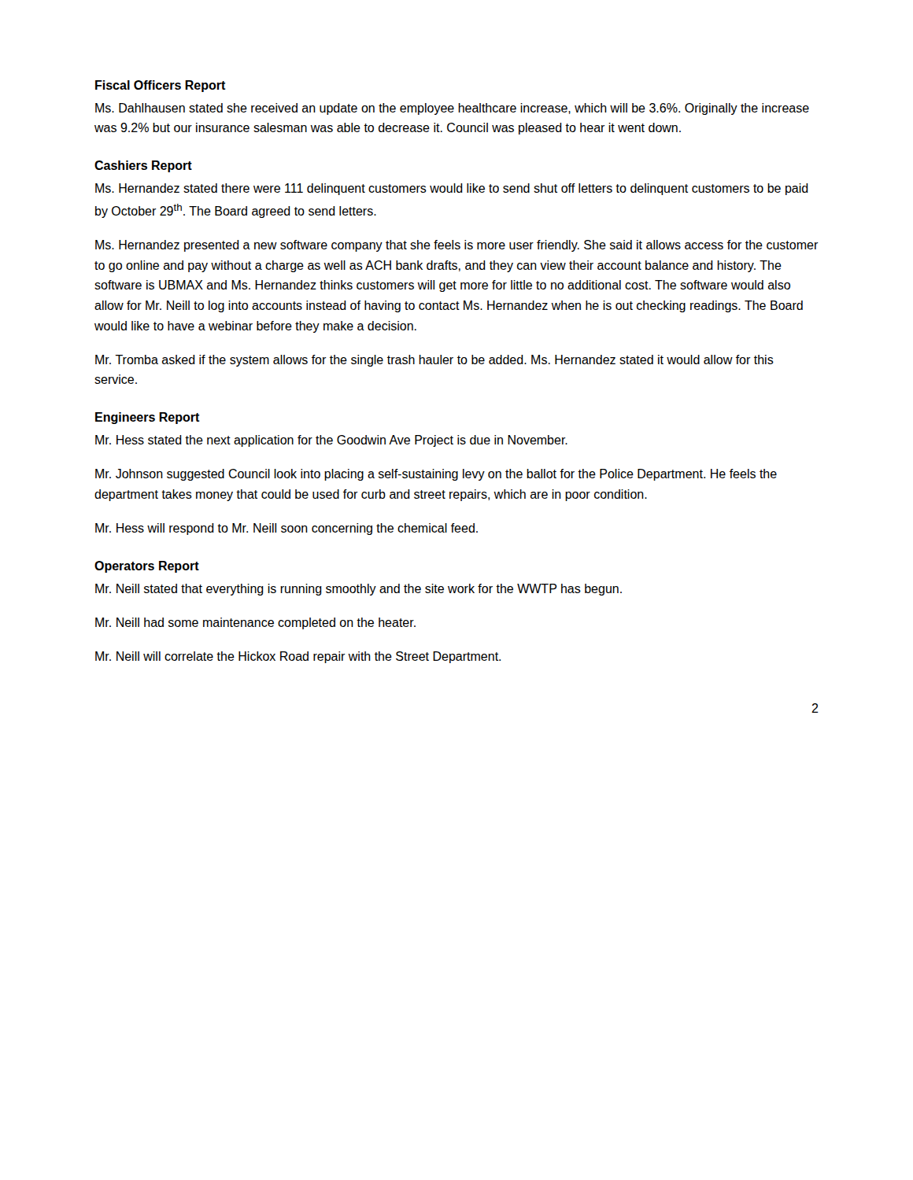Fiscal Officers Report
Ms. Dahlhausen stated she received an update on the employee healthcare increase, which will be 3.6%. Originally the increase was 9.2% but our insurance salesman was able to decrease it. Council was pleased to hear it went down.
Cashiers Report
Ms. Hernandez stated there were 111 delinquent customers would like to send shut off letters to delinquent customers to be paid by October 29th. The Board agreed to send letters.
Ms. Hernandez presented a new software company that she feels is more user friendly. She said it allows access for the customer to go online and pay without a charge as well as ACH bank drafts, and they can view their account balance and history. The software is UBMAX and Ms. Hernandez thinks customers will get more for little to no additional cost. The software would also allow for Mr. Neill to log into accounts instead of having to contact Ms. Hernandez when he is out checking readings. The Board would like to have a webinar before they make a decision.
Mr. Tromba asked if the system allows for the single trash hauler to be added. Ms. Hernandez stated it would allow for this service.
Engineers Report
Mr. Hess stated the next application for the Goodwin Ave Project is due in November.
Mr. Johnson suggested Council look into placing a self-sustaining levy on the ballot for the Police Department. He feels the department takes money that could be used for curb and street repairs, which are in poor condition.
Mr. Hess will respond to Mr. Neill soon concerning the chemical feed.
Operators Report
Mr. Neill stated that everything is running smoothly and the site work for the WWTP has begun.
Mr. Neill had some maintenance completed on the heater.
Mr. Neill will correlate the Hickox Road repair with the Street Department.
2